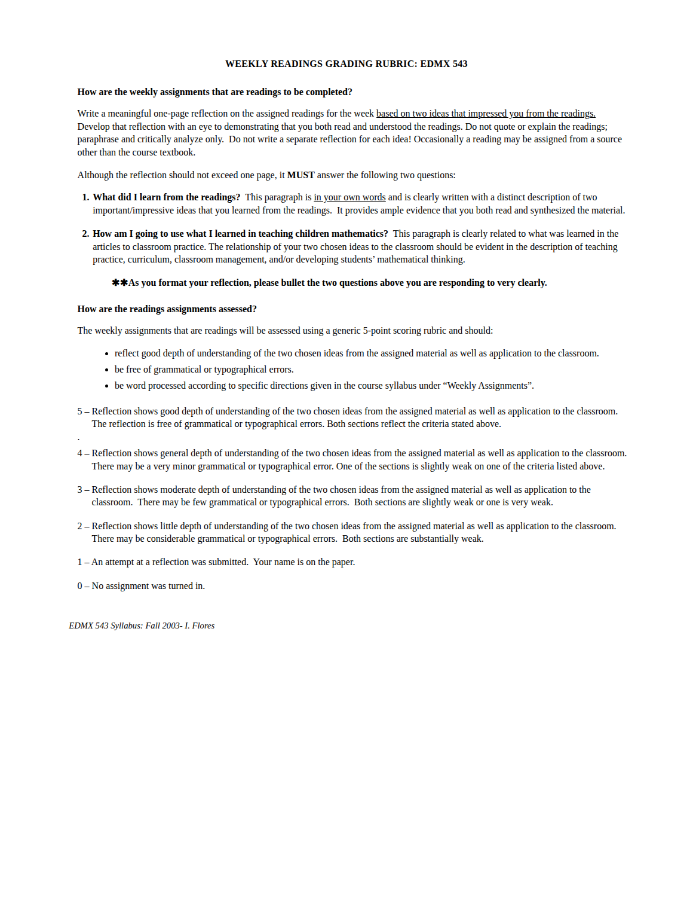WEEKLY READINGS GRADING RUBRIC: EDMX 543
How are the weekly assignments that are readings to be completed?
Write a meaningful one-page reflection on the assigned readings for the week based on two ideas that impressed you from the readings. Develop that reflection with an eye to demonstrating that you both read and understood the readings. Do not quote or explain the readings; paraphrase and critically analyze only. Do not write a separate reflection for each idea! Occasionally a reading may be assigned from a source other than the course textbook.
Although the reflection should not exceed one page, it MUST answer the following two questions:
What did I learn from the readings? This paragraph is in your own words and is clearly written with a distinct description of two important/impressive ideas that you learned from the readings. It provides ample evidence that you both read and synthesized the material.
How am I going to use what I learned in teaching children mathematics? This paragraph is clearly related to what was learned in the articles to classroom practice. The relationship of your two chosen ideas to the classroom should be evident in the description of teaching practice, curriculum, classroom management, and/or developing students’ mathematical thinking.
✱✱As you format your reflection, please bullet the two questions above you are responding to very clearly.
How are the readings assignments assessed?
The weekly assignments that are readings will be assessed using a generic 5-point scoring rubric and should:
reflect good depth of understanding of the two chosen ideas from the assigned material as well as application to the classroom.
be free of grammatical or typographical errors.
be word processed according to specific directions given in the course syllabus under “Weekly Assignments”.
5 – Reflection shows good depth of understanding of the two chosen ideas from the assigned material as well as application to the classroom. The reflection is free of grammatical or typographical errors. Both sections reflect the criteria stated above..
4 – Reflection shows general depth of understanding of the two chosen ideas from the assigned material as well as application to the classroom. There may be a very minor grammatical or typographical error. One of the sections is slightly weak on one of the criteria listed above.
3 – Reflection shows moderate depth of understanding of the two chosen ideas from the assigned material as well as application to the classroom. There may be few grammatical or typographical errors. Both sections are slightly weak or one is very weak.
2 – Reflection shows little depth of understanding of the two chosen ideas from the assigned material as well as application to the classroom. There may be considerable grammatical or typographical errors. Both sections are substantially weak.
1 – An attempt at a reflection was submitted. Your name is on the paper.
0 – No assignment was turned in.
EDMX 543 Syllabus: Fall 2003- I. Flores